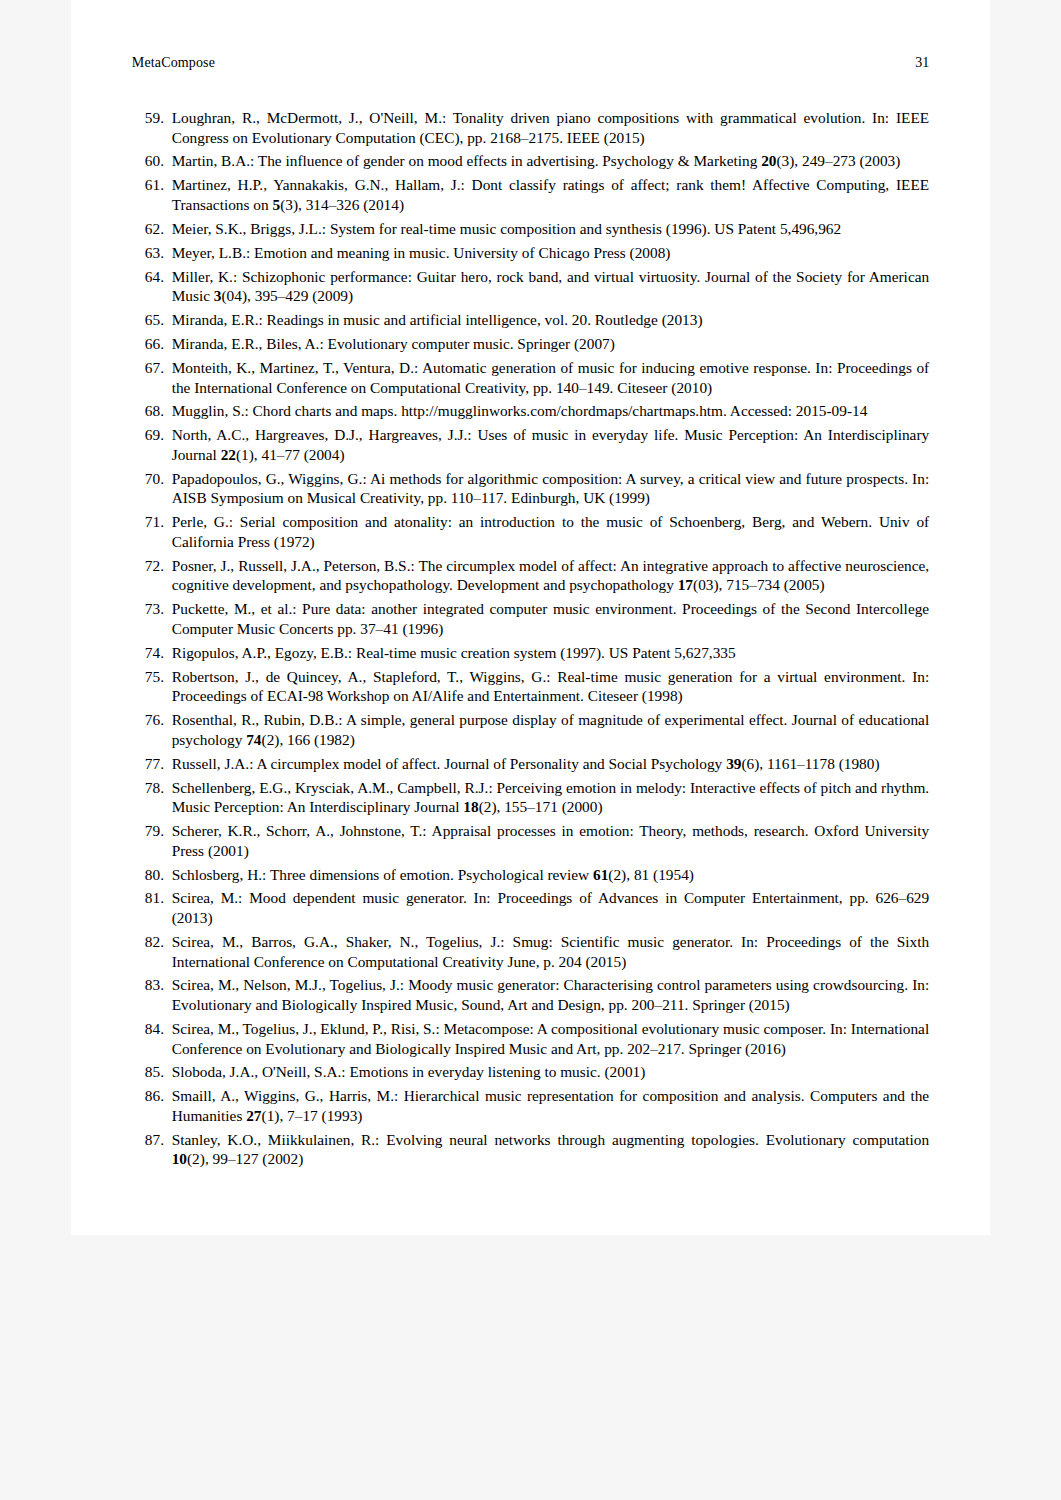MetaCompose 31
Loughran, R., McDermott, J., O'Neill, M.: Tonality driven piano compositions with grammatical evolution. In: IEEE Congress on Evolutionary Computation (CEC), pp. 2168–2175. IEEE (2015)
Martin, B.A.: The influence of gender on mood effects in advertising. Psychology & Marketing 20(3), 249–273 (2003)
Martinez, H.P., Yannakakis, G.N., Hallam, J.: Dont classify ratings of affect; rank them! Affective Computing, IEEE Transactions on 5(3), 314–326 (2014)
Meier, S.K., Briggs, J.L.: System for real-time music composition and synthesis (1996). US Patent 5,496,962
Meyer, L.B.: Emotion and meaning in music. University of Chicago Press (2008)
Miller, K.: Schizophonic performance: Guitar hero, rock band, and virtual virtuosity. Journal of the Society for American Music 3(04), 395–429 (2009)
Miranda, E.R.: Readings in music and artificial intelligence, vol. 20. Routledge (2013)
Miranda, E.R., Biles, A.: Evolutionary computer music. Springer (2007)
Monteith, K., Martinez, T., Ventura, D.: Automatic generation of music for inducing emotive response. In: Proceedings of the International Conference on Computational Creativity, pp. 140–149. Citeseer (2010)
Mugglin, S.: Chord charts and maps. http://mugglinworks.com/chordmaps/chartmaps.htm. Accessed: 2015-09-14
North, A.C., Hargreaves, D.J., Hargreaves, J.J.: Uses of music in everyday life. Music Perception: An Interdisciplinary Journal 22(1), 41–77 (2004)
Papadopoulos, G., Wiggins, G.: Ai methods for algorithmic composition: A survey, a critical view and future prospects. In: AISB Symposium on Musical Creativity, pp. 110–117. Edinburgh, UK (1999)
Perle, G.: Serial composition and atonality: an introduction to the music of Schoenberg, Berg, and Webern. Univ of California Press (1972)
Posner, J., Russell, J.A., Peterson, B.S.: The circumplex model of affect: An integrative approach to affective neuroscience, cognitive development, and psychopathology. Development and psychopathology 17(03), 715–734 (2005)
Puckette, M., et al.: Pure data: another integrated computer music environment. Proceedings of the Second Intercollege Computer Music Concerts pp. 37–41 (1996)
Rigopulos, A.P., Egozy, E.B.: Real-time music creation system (1997). US Patent 5,627,335
Robertson, J., de Quincey, A., Stapleford, T., Wiggins, G.: Real-time music generation for a virtual environment. In: Proceedings of ECAI-98 Workshop on AI/Alife and Entertainment. Citeseer (1998)
Rosenthal, R., Rubin, D.B.: A simple, general purpose display of magnitude of experimental effect. Journal of educational psychology 74(2), 166 (1982)
Russell, J.A.: A circumplex model of affect. Journal of Personality and Social Psychology 39(6), 1161–1178 (1980)
Schellenberg, E.G., Krysciak, A.M., Campbell, R.J.: Perceiving emotion in melody: Interactive effects of pitch and rhythm. Music Perception: An Interdisciplinary Journal 18(2), 155–171 (2000)
Scherer, K.R., Schorr, A., Johnstone, T.: Appraisal processes in emotion: Theory, methods, research. Oxford University Press (2001)
Schlosberg, H.: Three dimensions of emotion. Psychological review 61(2), 81 (1954)
Scirea, M.: Mood dependent music generator. In: Proceedings of Advances in Computer Entertainment, pp. 626–629 (2013)
Scirea, M., Barros, G.A., Shaker, N., Togelius, J.: Smug: Scientific music generator. In: Proceedings of the Sixth International Conference on Computational Creativity June, p. 204 (2015)
Scirea, M., Nelson, M.J., Togelius, J.: Moody music generator: Characterising control parameters using crowdsourcing. In: Evolutionary and Biologically Inspired Music, Sound, Art and Design, pp. 200–211. Springer (2015)
Scirea, M., Togelius, J., Eklund, P., Risi, S.: Metacompose: A compositional evolutionary music composer. In: International Conference on Evolutionary and Biologically Inspired Music and Art, pp. 202–217. Springer (2016)
Sloboda, J.A., O'Neill, S.A.: Emotions in everyday listening to music. (2001)
Smaill, A., Wiggins, G., Harris, M.: Hierarchical music representation for composition and analysis. Computers and the Humanities 27(1), 7–17 (1993)
Stanley, K.O., Miikkulainen, R.: Evolving neural networks through augmenting topologies. Evolutionary computation 10(2), 99–127 (2002)